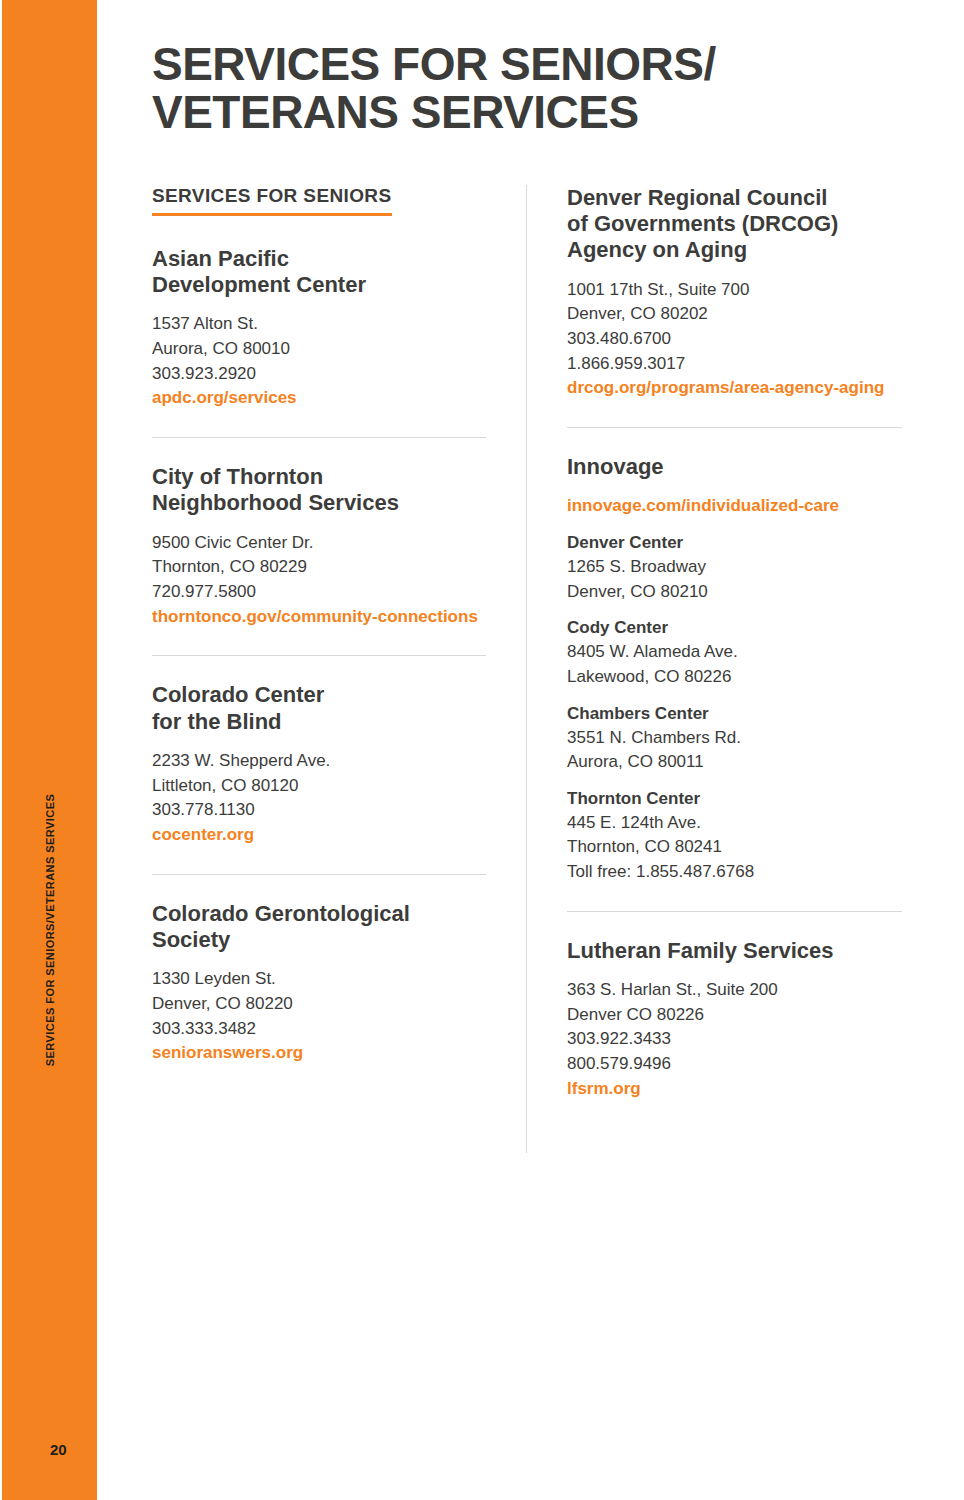SERVICES FOR SENIORS/VETERANS SERVICES
20
Services for Seniors/
Veterans Services
Services for Seniors
Asian Pacific
Development Center
1537 Alton St.
Aurora, CO 80010
303.923.2920
apdc.org/services
City of Thornton
Neighborhood Services
9500 Civic Center Dr.
Thornton, CO 80229
720.977.5800
thorntonco.gov/community-connections
Colorado Center
for the Blind
2233 W. Shepperd Ave.
Littleton, CO 80120
303.778.1130
cocenter.org
Colorado Gerontological
Society
1330 Leyden St.
Denver, CO 80220
303.333.3482
senioranswers.org
Denver Regional Council
of Governments (DRCOG)
Agency on Aging
1001 17th St., Suite 700
Denver, CO 80202
303.480.6700
1.866.959.3017
drcog.org/programs/area-agency-aging
Innovage
innovage.com/individualized-care
Denver Center
1265 S. Broadway
Denver, CO 80210
Cody Center
8405 W. Alameda Ave.
Lakewood, CO 80226
Chambers Center
3551 N. Chambers Rd.
Aurora, CO 80011
Thornton Center
445 E. 124th Ave.
Thornton, CO 80241
Toll free: 1.855.487.6768
Lutheran Family Services
363 S. Harlan St., Suite 200
Denver CO 80226
303.922.3433
800.579.9496
lfsrm.org